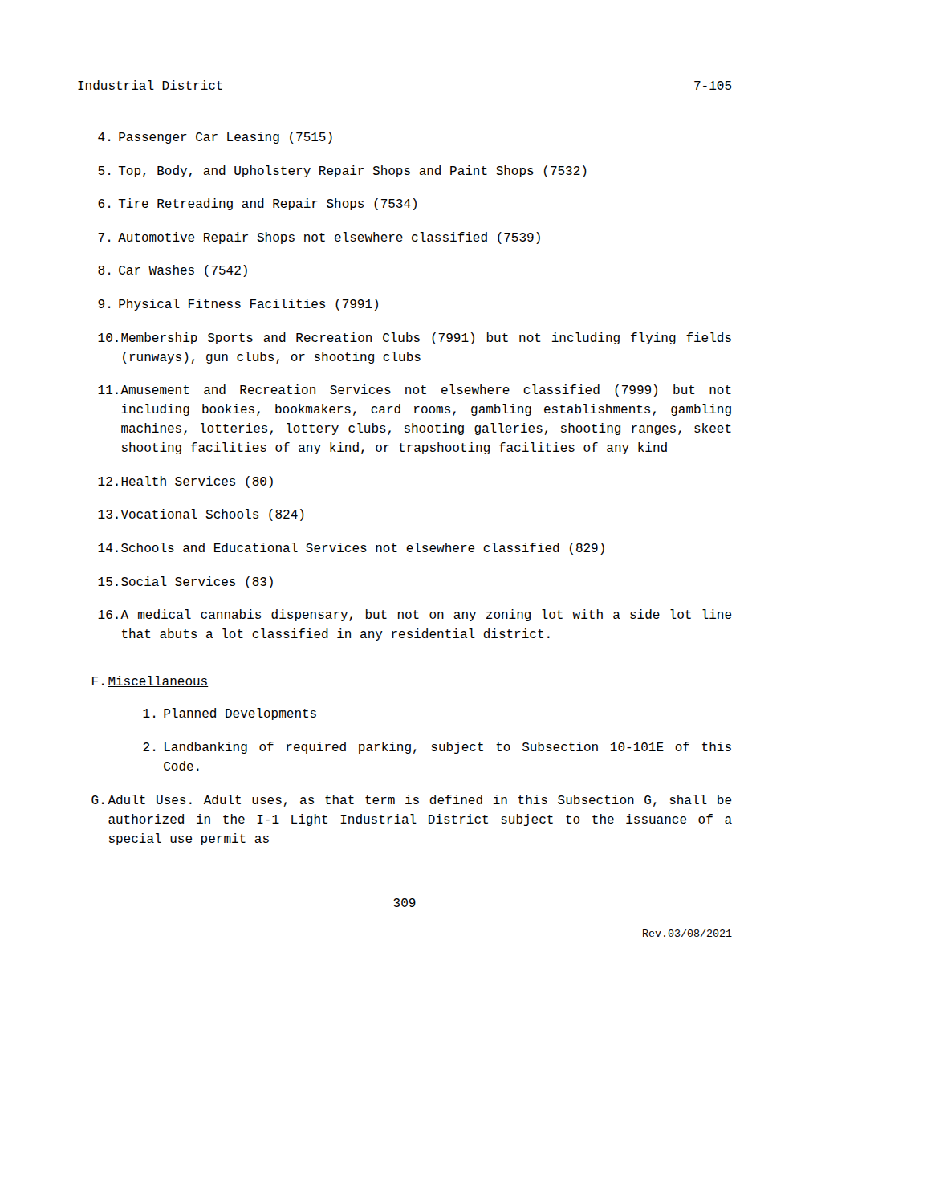Industrial District 7-105
4. Passenger Car Leasing (7515)
5. Top, Body, and Upholstery Repair Shops and Paint Shops (7532)
6. Tire Retreading and Repair Shops (7534)
7. Automotive Repair Shops not elsewhere classified (7539)
8. Car Washes (7542)
9. Physical Fitness Facilities (7991)
10. Membership Sports and Recreation Clubs (7991) but not including flying fields (runways), gun clubs, or shooting clubs
11. Amusement and Recreation Services not elsewhere classified (7999) but not including bookies, bookmakers, card rooms, gambling establishments, gambling machines, lotteries, lottery clubs, shooting galleries, shooting ranges, skeet shooting facilities of any kind, or trapshooting facilities of any kind
12. Health Services (80)
13. Vocational Schools (824)
14. Schools and Educational Services not elsewhere classified (829)
15. Social Services (83)
16. A medical cannabis dispensary, but not on any zoning lot with a side lot line that abuts a lot classified in any residential district.
F. Miscellaneous
1. Planned Developments
2. Landbanking of required parking, subject to Subsection 10-101E of this Code.
G. Adult Uses. Adult uses, as that term is defined in this Subsection G, shall be authorized in the I-1 Light Industrial District subject to the issuance of a special use permit as
309
Rev.03/08/2021